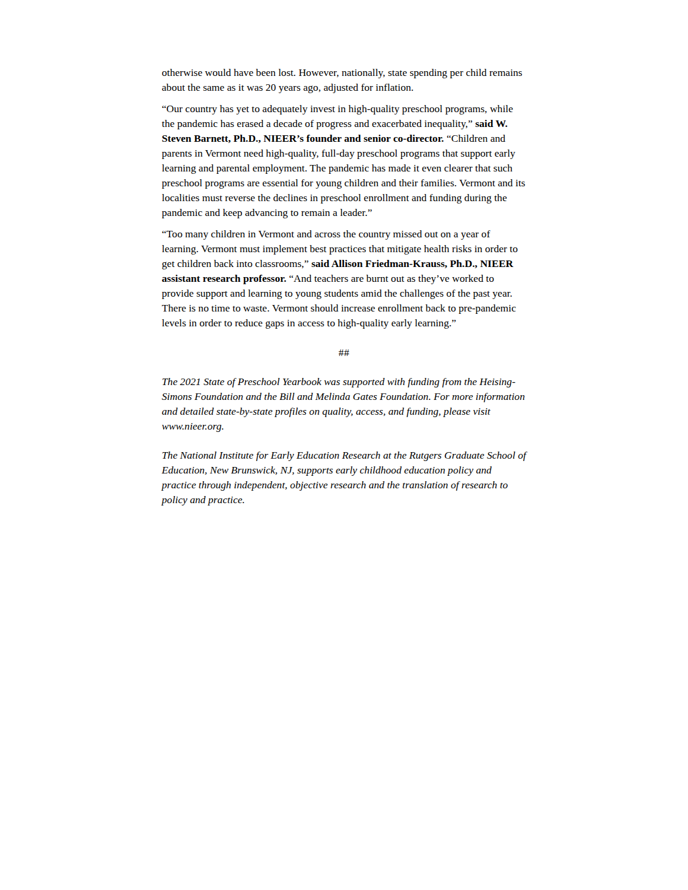otherwise would have been lost. However, nationally, state spending per child remains about the same as it was 20 years ago, adjusted for inflation.
“Our country has yet to adequately invest in high-quality preschool programs, while the pandemic has erased a decade of progress and exacerbated inequality,” said W. Steven Barnett, Ph.D., NIEER’s founder and senior co-director. “Children and parents in Vermont need high-quality, full-day preschool programs that support early learning and parental employment. The pandemic has made it even clearer that such preschool programs are essential for young children and their families. Vermont and its localities must reverse the declines in preschool enrollment and funding during the pandemic and keep advancing to remain a leader.”
“Too many children in Vermont and across the country missed out on a year of learning. Vermont must implement best practices that mitigate health risks in order to get children back into classrooms,” said Allison Friedman-Krauss, Ph.D., NIEER assistant research professor. “And teachers are burnt out as they’ve worked to provide support and learning to young students amid the challenges of the past year. There is no time to waste. Vermont should increase enrollment back to pre-pandemic levels in order to reduce gaps in access to high-quality early learning.”
##
The 2021 State of Preschool Yearbook was supported with funding from the Heising-Simons Foundation and the Bill and Melinda Gates Foundation. For more information and detailed state-by-state profiles on quality, access, and funding, please visit www.nieer.org.
The National Institute for Early Education Research at the Rutgers Graduate School of Education, New Brunswick, NJ, supports early childhood education policy and practice through independent, objective research and the translation of research to policy and practice.